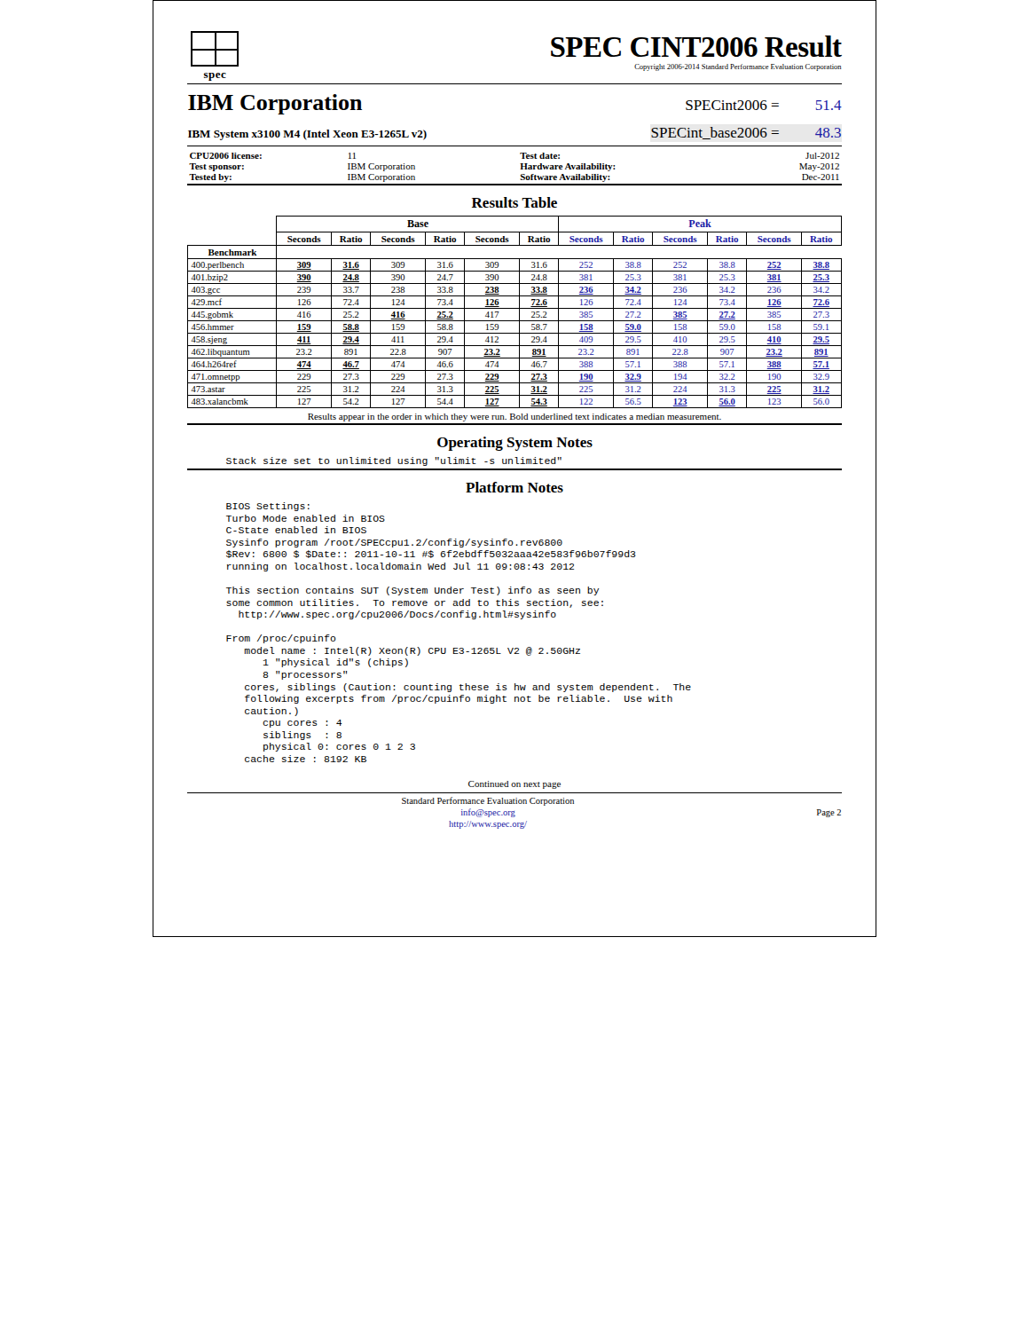spec
SPEC CINT2006 Result
Copyright 2006-2014 Standard Performance Evaluation Corporation
IBM Corporation
SPECint2006 =
51.4
IBM System x3100 M4 (Intel Xeon E3-1265L v2)
SPECint_base2006 =
48.3
| CPU2006 license: | 11 | Test date: | Jul-2012 |
| Test sponsor: | IBM Corporation | Hardware Availability: | May-2012 |
| Tested by: | IBM Corporation | Software Availability: | Dec-2011 |
Results Table
| | Base | Peak |
| --- | --- | --- |
| Seconds | Ratio | Seconds | Ratio | Seconds | Ratio | Seconds | Ratio | Seconds | Ratio | Seconds | Ratio |
| Benchmark | | |
| 400.perlbench | 309 | 31.6 | 309 | 31.6 | 309 | 31.6 | 252 | 38.8 | 252 | 38.8 | 252 | 38.8 |
| 401.bzip2 | 390 | 24.8 | 390 | 24.7 | 390 | 24.8 | 381 | 25.3 | 381 | 25.3 | 381 | 25.3 |
| 403.gcc | 239 | 33.7 | 238 | 33.8 | 238 | 33.8 | 236 | 34.2 | 236 | 34.2 | 236 | 34.2 |
| 429.mcf | 126 | 72.4 | 124 | 73.4 | 126 | 72.6 | 126 | 72.4 | 124 | 73.4 | 126 | 72.6 |
| 445.gobmk | 416 | 25.2 | 416 | 25.2 | 417 | 25.2 | 385 | 27.2 | 385 | 27.2 | 385 | 27.3 |
| 456.hmmer | 159 | 58.8 | 159 | 58.8 | 159 | 58.7 | 158 | 59.0 | 158 | 59.0 | 158 | 59.1 |
| 458.sjeng | 411 | 29.4 | 411 | 29.4 | 412 | 29.4 | 409 | 29.5 | 410 | 29.5 | 410 | 29.5 |
| 462.libquantum | 23.2 | 891 | 22.8 | 907 | 23.2 | 891 | 23.2 | 891 | 22.8 | 907 | 23.2 | 891 |
| 464.h264ref | 474 | 46.7 | 474 | 46.6 | 474 | 46.7 | 388 | 57.1 | 388 | 57.1 | 388 | 57.1 |
| 471.omnetpp | 229 | 27.3 | 229 | 27.3 | 229 | 27.3 | 190 | 32.9 | 194 | 32.2 | 190 | 32.9 |
| 473.astar | 225 | 31.2 | 224 | 31.3 | 225 | 31.2 | 225 | 31.2 | 224 | 31.3 | 225 | 31.2 |
| 483.xalancbmk | 127 | 54.2 | 127 | 54.4 | 127 | 54.3 | 122 | 56.5 | 123 | 56.0 | 123 | 56.0 |
Results appear in the order in which they were run. Bold underlined text indicates a median measurement.
Operating System Notes
Stack size set to unlimited using "ulimit -s unlimited"
Platform Notes
BIOS Settings:
Turbo Mode enabled in BIOS
C-State enabled in BIOS
Sysinfo program /root/SPECcpu1.2/config/sysinfo.rev6800
$Rev: 6800 $ $Date:: 2011-10-11 #$ 6f2ebdff5032aaa42e583f96b07f99d3
running on localhost.localdomain Wed Jul 11 09:08:43 2012

This section contains SUT (System Under Test) info as seen by
some common utilities.  To remove or add to this section, see:
  http://www.spec.org/cpu2006/Docs/config.html#sysinfo

From /proc/cpuinfo
   model name : Intel(R) Xeon(R) CPU E3-1265L V2 @ 2.50GHz
      1 "physical id"s (chips)
      8 "processors"
   cores, siblings (Caution: counting these is hw and system dependent.  The
   following excerpts from /proc/cpuinfo might not be reliable.  Use with
   caution.)
      cpu cores : 4
      siblings  : 8
      physical 0: cores 0 1 2 3
   cache size : 8192 KB
Continued on next page
Standard Performance Evaluation Corporation
info@spec.org
http://www.spec.org/
Page 2